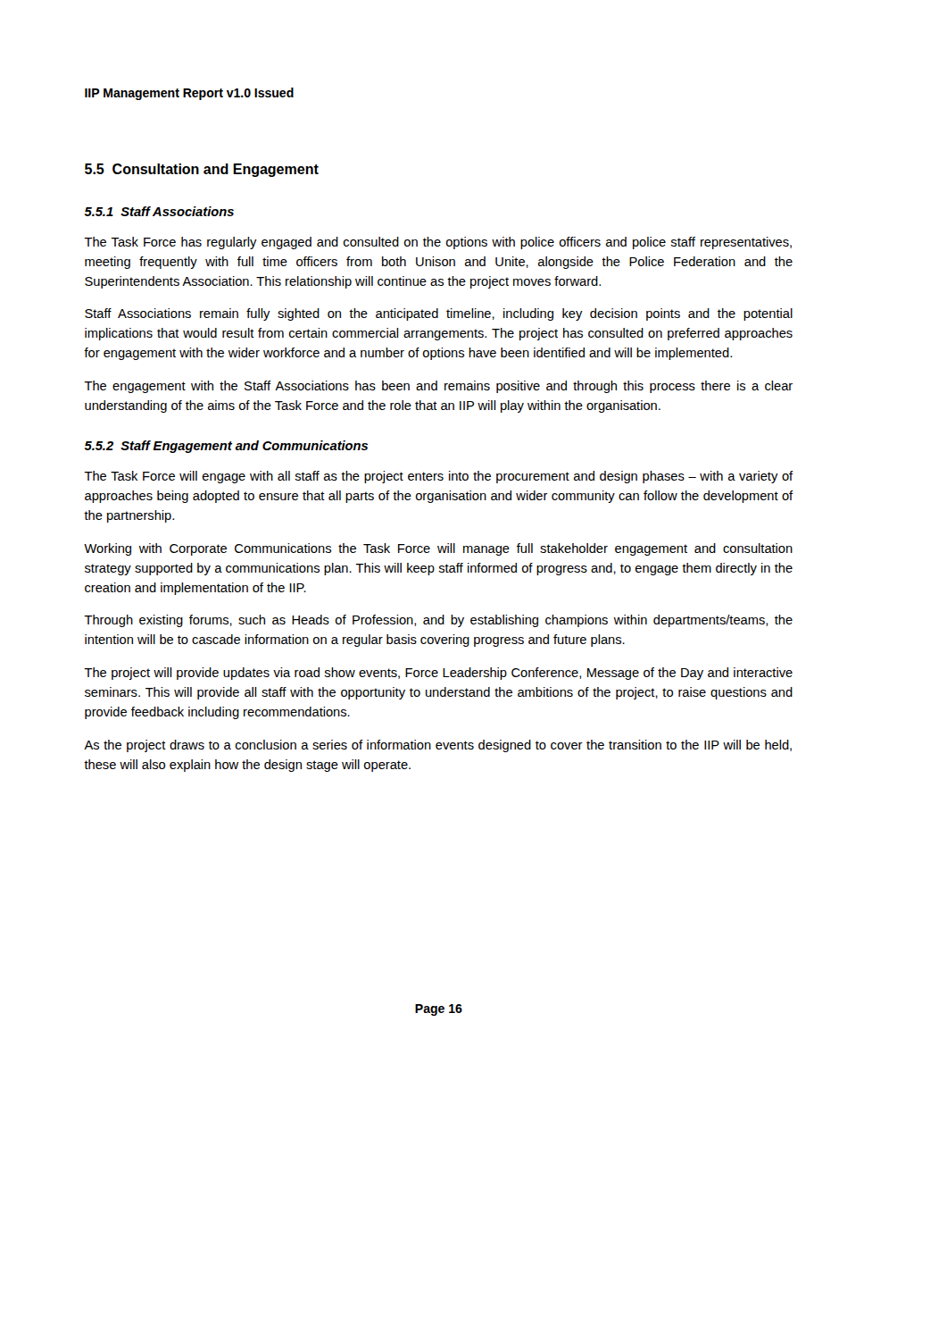IIP Management Report v1.0 Issued
5.5 Consultation and Engagement
5.5.1 Staff Associations
The Task Force has regularly engaged and consulted on the options with police officers and police staff representatives, meeting frequently with full time officers from both Unison and Unite, alongside the Police Federation and the Superintendents Association. This relationship will continue as the project moves forward.
Staff Associations remain fully sighted on the anticipated timeline, including key decision points and the potential implications that would result from certain commercial arrangements. The project has consulted on preferred approaches for engagement with the wider workforce and a number of options have been identified and will be implemented.
The engagement with the Staff Associations has been and remains positive and through this process there is a clear understanding of the aims of the Task Force and the role that an IIP will play within the organisation.
5.5.2 Staff Engagement and Communications
The Task Force will engage with all staff as the project enters into the procurement and design phases – with a variety of approaches being adopted to ensure that all parts of the organisation and wider community can follow the development of the partnership.
Working with Corporate Communications the Task Force will manage full stakeholder engagement and consultation strategy supported by a communications plan. This will keep staff informed of progress and, to engage them directly in the creation and implementation of the IIP.
Through existing forums, such as Heads of Profession, and by establishing champions within departments/teams, the intention will be to cascade information on a regular basis covering progress and future plans.
The project will provide updates via road show events, Force Leadership Conference, Message of the Day and interactive seminars. This will provide all staff with the opportunity to understand the ambitions of the project, to raise questions and provide feedback including recommendations.
As the project draws to a conclusion a series of information events designed to cover the transition to the IIP will be held, these will also explain how the design stage will operate.
Page 16